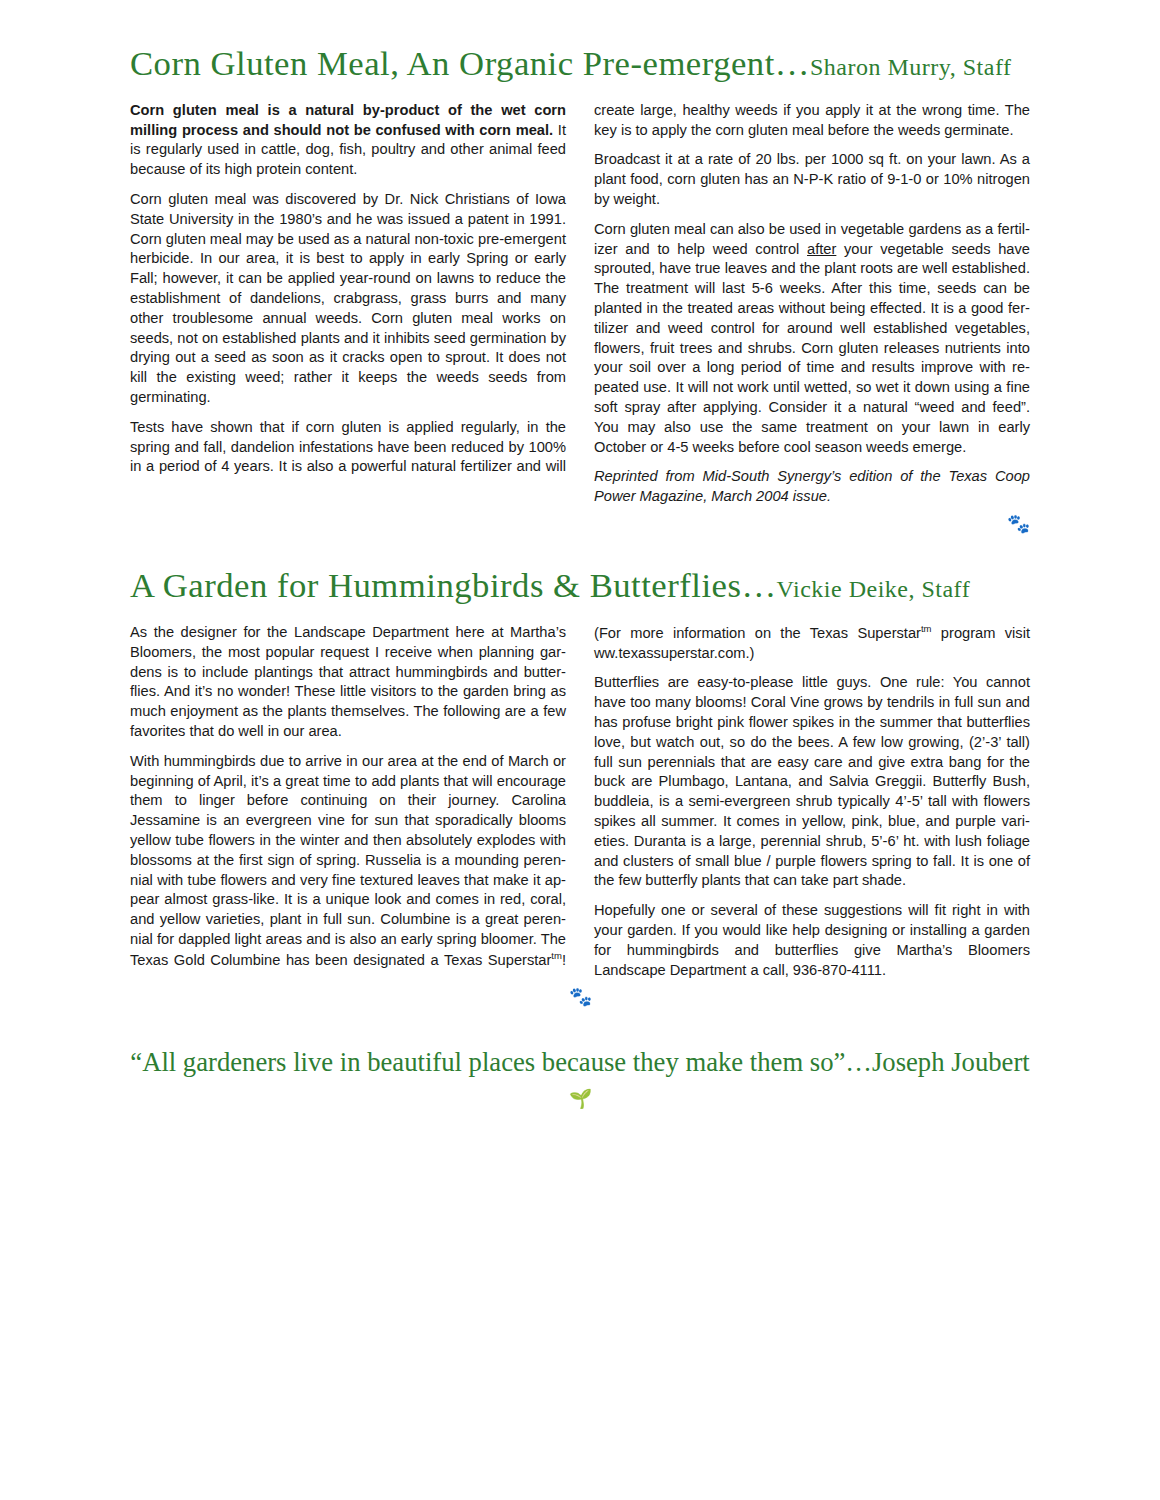Corn Gluten Meal, An Organic Pre-emergent…Sharon Murry, Staff
Corn gluten meal is a natural by-product of the wet corn milling process and should not be confused with corn meal. It is regularly used in cattle, dog, fish, poultry and other animal feed because of its high protein content.
Corn gluten meal was discovered by Dr. Nick Christians of Iowa State University in the 1980’s and he was issued a patent in 1991. Corn gluten meal may be used as a natural non-toxic pre-emergent herbicide. In our area, it is best to apply in early Spring or early Fall; however, it can be applied year-round on lawns to reduce the establishment of dandelions, crabgrass, grass burrs and many other troublesome annual weeds. Corn gluten meal works on seeds, not on established plants and it inhibits seed germination by drying out a seed as soon as it cracks open to sprout. It does not kill the existing weed; rather it keeps the weeds seeds from germinating.
Tests have shown that if corn gluten is applied regularly, in the spring and fall, dandelion infestations have been reduced by 100% in a period of 4 years. It is also a powerful natural fertilizer and will create large, healthy weeds if you apply it at the wrong time. The key is to apply the corn gluten meal before the weeds germinate.
Broadcast it at a rate of 20 lbs. per 1000 sq ft. on your lawn. As a plant food, corn gluten has an N-P-K ratio of 9-1-0 or 10% nitrogen by weight.
Corn gluten meal can also be used in vegetable gardens as a fertilizer and to help weed control after your vegetable seeds have sprouted, have true leaves and the plant roots are well established. The treatment will last 5-6 weeks. After this time, seeds can be planted in the treated areas without being effected. It is a good fertilizer and weed control for around well established vegetables, flowers, fruit trees and shrubs. Corn gluten releases nutrients into your soil over a long period of time and results improve with repeated use. It will not work until wetted, so wet it down using a fine soft spray after applying. Consider it a natural “weed and feed”. You may also use the same treatment on your lawn in early October or 4-5 weeks before cool season weeds emerge.
Reprinted from Mid-South Synergy’s edition of the Texas Coop Power Magazine, March 2004 issue.
🐾
A Garden for Hummingbirds & Butterflies…Vickie Deike, Staff
As the designer for the Landscape Department here at Martha’s Bloomers, the most popular request I receive when planning gardens is to include plantings that attract hummingbirds and butterflies. And it’s no wonder! These little visitors to the garden bring as much enjoyment as the plants themselves. The following are a few favorites that do well in our area.
With hummingbirds due to arrive in our area at the end of March or beginning of April, it’s a great time to add plants that will encourage them to linger before continuing on their journey. Carolina Jessamine is an evergreen vine for sun that sporadically blooms yellow tube flowers in the winter and then absolutely explodes with blossoms at the first sign of spring. Russelia is a mounding perennial with tube flowers and very fine textured leaves that make it appear almost grass-like. It is a unique look and comes in red, coral, and yellow varieties, plant in full sun. Columbine is a great perennial for dappled light areas and is also an early spring bloomer. The Texas Gold Columbine has been designated a Texas Superstartm! (For more information on the Texas Superstartm program visit ww.texassuperstar.com.)
Butterflies are easy-to-please little guys. One rule: You cannot have too many blooms! Coral Vine grows by tendrils in full sun and has profuse bright pink flower spikes in the summer that butterflies love, but watch out, so do the bees. A few low growing, (2’-3’ tall) full sun perennials that are easy care and give extra bang for the buck are Plumbago, Lantana, and Salvia Greggii. Butterfly Bush, buddleia, is a semi-evergreen shrub typically 4’-5’ tall with flowers spikes all summer. It comes in yellow, pink, blue, and purple varieties. Duranta is a large, perennial shrub, 5’-6’ ht. with lush foliage and clusters of small blue / purple flowers spring to fall. It is one of the few butterfly plants that can take part shade.
Hopefully one or several of these suggestions will fit right in with your garden. If you would like help designing or installing a garden for hummingbirds and butterflies give Martha’s Bloomers Landscape Department a call, 936-870-4111.
🐾
“All gardeners live in beautiful places because they make them so”…Joseph Joubert
🌱